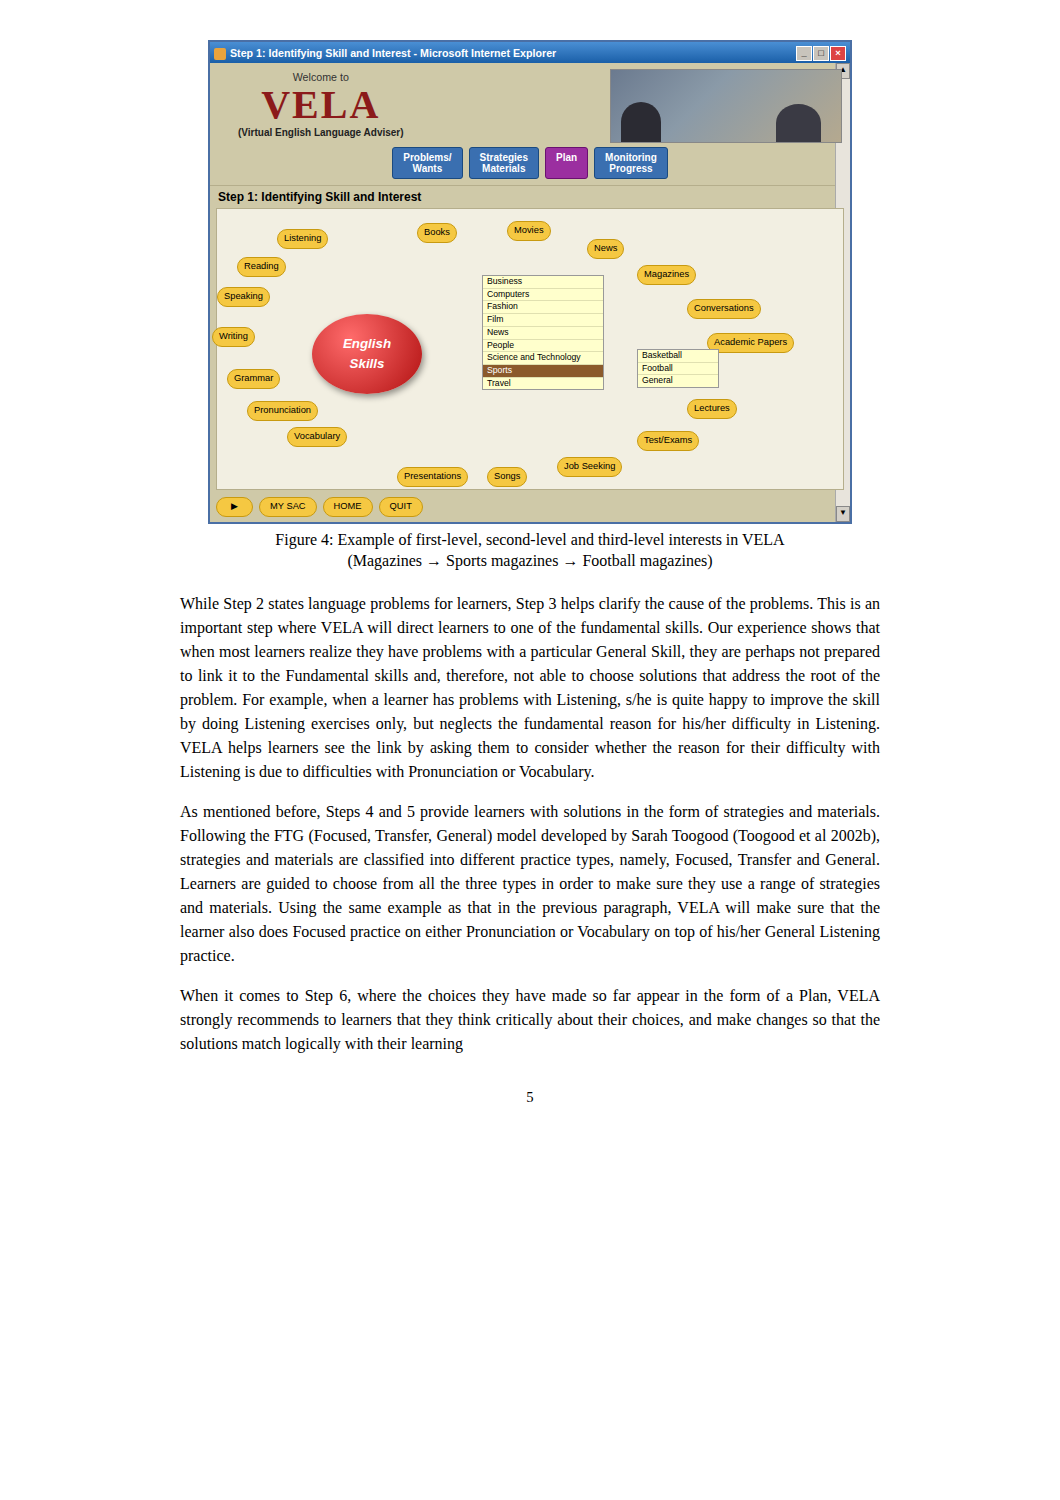Step 1: Identifying Skill and Interest - Microsoft Internet Explorer _□×
▲
▼
Welcome to
VELA
(Virtual English Language Adviser)
Problems/
Wants
Strategies
Materials
Plan
Monitoring
Progress
Step 1: Identifying Skill and Interest
English
Skills
Listening
Reading
Speaking
Writing
Grammar
Pronunciation
Vocabulary
Books
Movies
News
Magazines
Conversations
Academic Papers
Lectures
Test/Exams
Job Seeking
Songs
Presentations
Business
Computers
Fashion
Film
News
People
Science and Technology
Sports
Travel
Basketball
Football
General
▶
MY SAC
HOME
QUIT
Figure 4: Example of first-level, second-level and third-level interests in VELA
(Magazines → Sports magazines → Football magazines)
While Step 2 states language problems for learners, Step 3 helps clarify the cause of the problems. This is an important step where VELA will direct learners to one of the fundamental skills. Our experience shows that when most learners realize they have problems with a particular General Skill, they are perhaps not prepared to link it to the Fundamental skills and, therefore, not able to choose solutions that address the root of the problem. For example, when a learner has problems with Listening, s/he is quite happy to improve the skill by doing Listening exercises only, but neglects the fundamental reason for his/her difficulty in Listening. VELA helps learners see the link by asking them to consider whether the reason for their difficulty with Listening is due to difficulties with Pronunciation or Vocabulary.
As mentioned before, Steps 4 and 5 provide learners with solutions in the form of strategies and materials. Following the FTG (Focused, Transfer, General) model developed by Sarah Toogood (Toogood et al 2002b), strategies and materials are classified into different practice types, namely, Focused, Transfer and General. Learners are guided to choose from all the three types in order to make sure they use a range of strategies and materials. Using the same example as that in the previous paragraph, VELA will make sure that the learner also does Focused practice on either Pronunciation or Vocabulary on top of his/her General Listening practice.
When it comes to Step 6, where the choices they have made so far appear in the form of a Plan, VELA strongly recommends to learners that they think critically about their choices, and make changes so that the solutions match logically with their learning
5